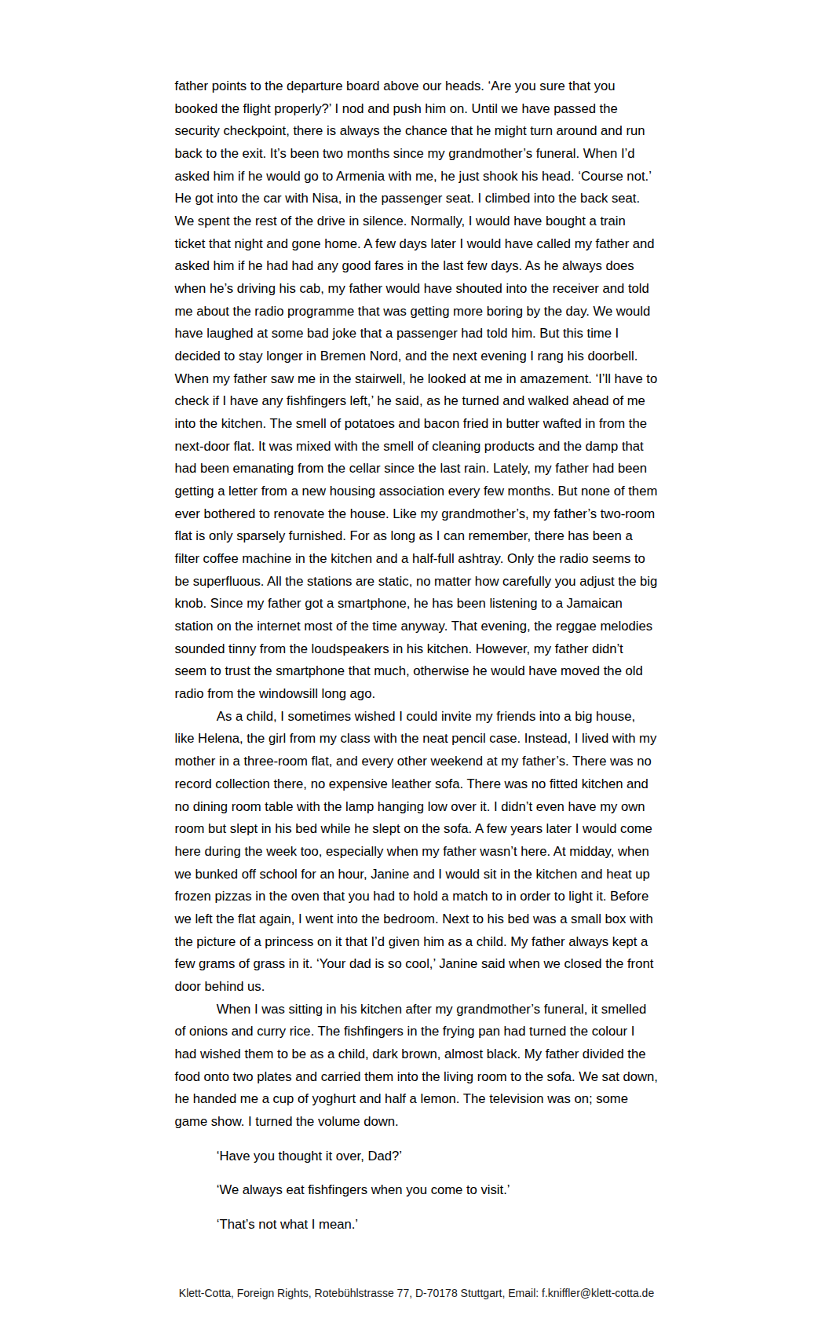father points to the departure board above our heads. ‘Are you sure that you booked the flight properly?’ I nod and push him on. Until we have passed the security checkpoint, there is always the chance that he might turn around and run back to the exit. It’s been two months since my grandmother’s funeral. When I’d asked him if he would go to Armenia with me, he just shook his head. ‘Course not.’ He got into the car with Nisa, in the passenger seat. I climbed into the back seat. We spent the rest of the drive in silence. Normally, I would have bought a train ticket that night and gone home. A few days later I would have called my father and asked him if he had had any good fares in the last few days. As he always does when he’s driving his cab, my father would have shouted into the receiver and told me about the radio programme that was getting more boring by the day. We would have laughed at some bad joke that a passenger had told him. But this time I decided to stay longer in Bremen Nord, and the next evening I rang his doorbell. When my father saw me in the stairwell, he looked at me in amazement. ‘I’ll have to check if I have any fishfingers left,’ he said, as he turned and walked ahead of me into the kitchen. The smell of potatoes and bacon fried in butter wafted in from the next-door flat. It was mixed with the smell of cleaning products and the damp that had been emanating from the cellar since the last rain. Lately, my father had been getting a letter from a new housing association every few months. But none of them ever bothered to renovate the house. Like my grandmother’s, my father’s two-room flat is only sparsely furnished. For as long as I can remember, there has been a filter coffee machine in the kitchen and a half-full ashtray. Only the radio seems to be superfluous. All the stations are static, no matter how carefully you adjust the big knob. Since my father got a smartphone, he has been listening to a Jamaican station on the internet most of the time anyway. That evening, the reggae melodies sounded tinny from the loudspeakers in his kitchen. However, my father didn’t seem to trust the smartphone that much, otherwise he would have moved the old radio from the windowsill long ago.
As a child, I sometimes wished I could invite my friends into a big house, like Helena, the girl from my class with the neat pencil case. Instead, I lived with my mother in a three-room flat, and every other weekend at my father’s. There was no record collection there, no expensive leather sofa. There was no fitted kitchen and no dining room table with the lamp hanging low over it. I didn’t even have my own room but slept in his bed while he slept on the sofa. A few years later I would come here during the week too, especially when my father wasn’t here. At midday, when we bunked off school for an hour, Janine and I would sit in the kitchen and heat up frozen pizzas in the oven that you had to hold a match to in order to light it. Before we left the flat again, I went into the bedroom. Next to his bed was a small box with the picture of a princess on it that I’d given him as a child. My father always kept a few grams of grass in it. ‘Your dad is so cool,’ Janine said when we closed the front door behind us.
When I was sitting in his kitchen after my grandmother’s funeral, it smelled of onions and curry rice. The fishfingers in the frying pan had turned the colour I had wished them to be as a child, dark brown, almost black. My father divided the food onto two plates and carried them into the living room to the sofa. We sat down, he handed me a cup of yoghurt and half a lemon. The television was on; some game show. I turned the volume down.
‘Have you thought it over, Dad?’
‘We always eat fishfingers when you come to visit.’
‘That’s not what I mean.’
Klett-Cotta, Foreign Rights, Rotebühlstrasse 77, D-70178 Stuttgart, Email: f.kniffler@klett-cotta.de